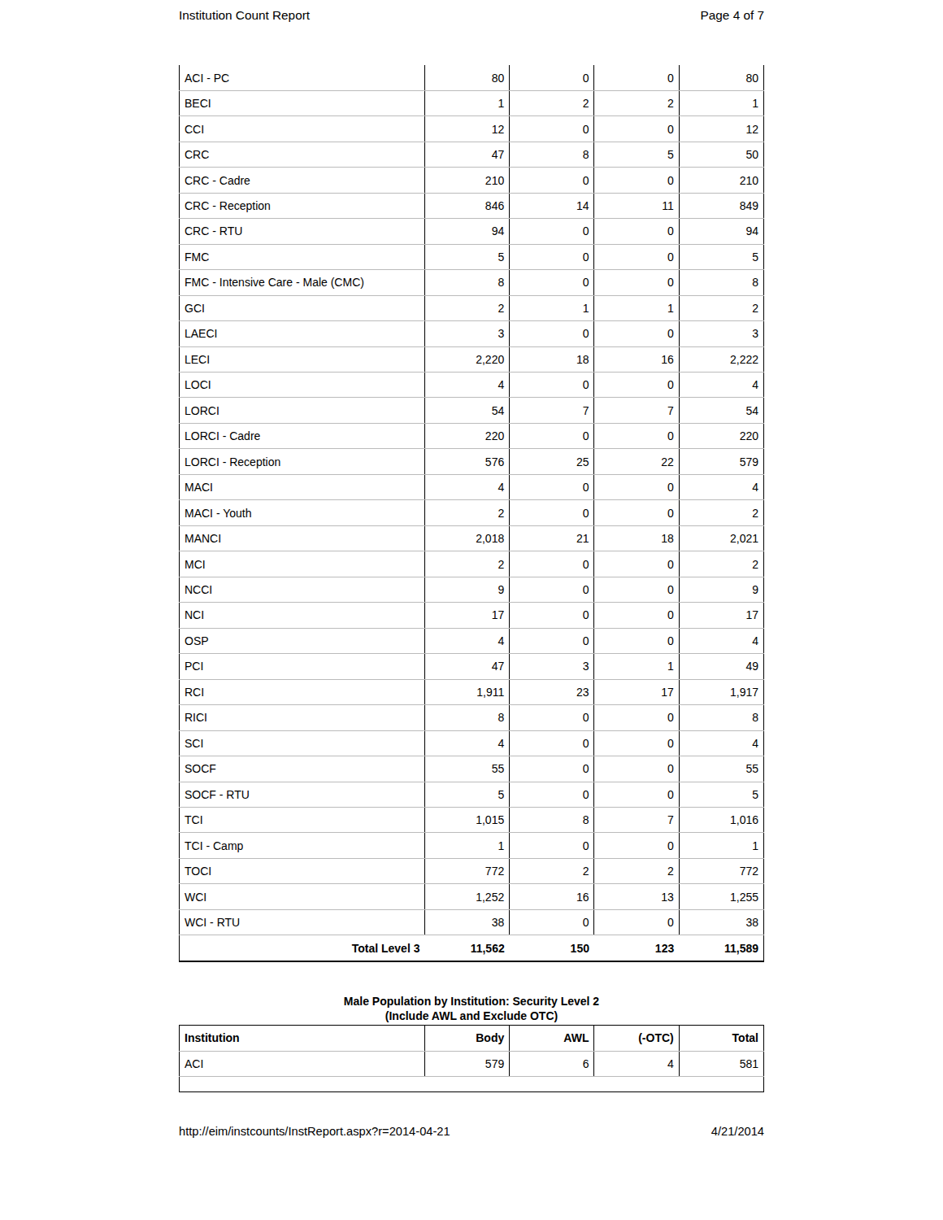Institution Count Report
Page 4 of 7
| ACI - PC | 80 | 0 | 0 | 80 |
| BECI | 1 | 2 | 2 | 1 |
| CCI | 12 | 0 | 0 | 12 |
| CRC | 47 | 8 | 5 | 50 |
| CRC - Cadre | 210 | 0 | 0 | 210 |
| CRC - Reception | 846 | 14 | 11 | 849 |
| CRC - RTU | 94 | 0 | 0 | 94 |
| FMC | 5 | 0 | 0 | 5 |
| FMC - Intensive Care - Male (CMC) | 8 | 0 | 0 | 8 |
| GCI | 2 | 1 | 1 | 2 |
| LAECI | 3 | 0 | 0 | 3 |
| LECI | 2,220 | 18 | 16 | 2,222 |
| LOCI | 4 | 0 | 0 | 4 |
| LORCI | 54 | 7 | 7 | 54 |
| LORCI - Cadre | 220 | 0 | 0 | 220 |
| LORCI - Reception | 576 | 25 | 22 | 579 |
| MACI | 4 | 0 | 0 | 4 |
| MACI - Youth | 2 | 0 | 0 | 2 |
| MANCI | 2,018 | 21 | 18 | 2,021 |
| MCI | 2 | 0 | 0 | 2 |
| NCCI | 9 | 0 | 0 | 9 |
| NCI | 17 | 0 | 0 | 17 |
| OSP | 4 | 0 | 0 | 4 |
| PCI | 47 | 3 | 1 | 49 |
| RCI | 1,911 | 23 | 17 | 1,917 |
| RICI | 8 | 0 | 0 | 8 |
| SCI | 4 | 0 | 0 | 4 |
| SOCF | 55 | 0 | 0 | 55 |
| SOCF - RTU | 5 | 0 | 0 | 5 |
| TCI | 1,015 | 8 | 7 | 1,016 |
| TCI - Camp | 1 | 0 | 0 | 1 |
| TOCI | 772 | 2 | 2 | 772 |
| WCI | 1,252 | 16 | 13 | 1,255 |
| WCI - RTU | 38 | 0 | 0 | 38 |
| Total Level 3 | 11,562 | 150 | 123 | 11,589 |
Male Population by Institution: Security Level 2
(Include AWL and Exclude OTC)
| Institution | Body | AWL | (-OTC) | Total |
| --- | --- | --- | --- | --- |
| ACI | 579 | 6 | 4 | 581 |
http://eim/instcounts/InstReport.aspx?r=2014-04-21
4/21/2014